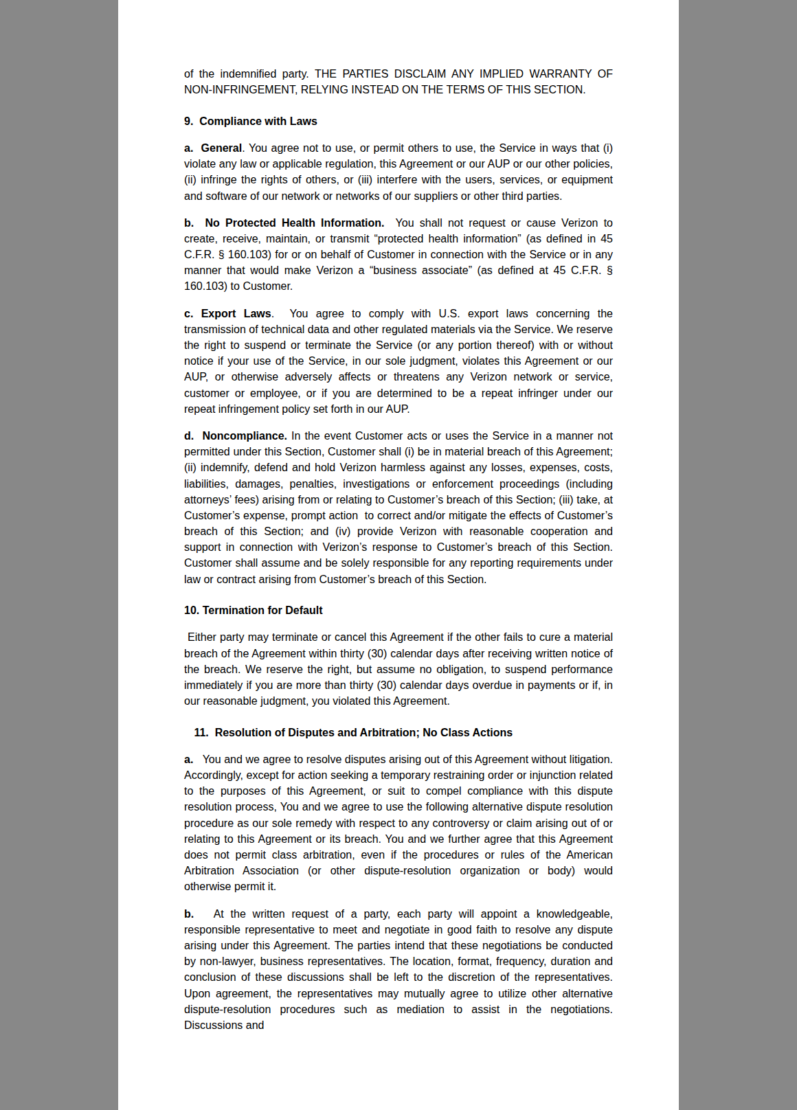of the indemnified party. THE PARTIES DISCLAIM ANY IMPLIED WARRANTY OF NON-INFRINGEMENT, RELYING INSTEAD ON THE TERMS OF THIS SECTION.
9. Compliance with Laws
a. General. You agree not to use, or permit others to use, the Service in ways that (i) violate any law or applicable regulation, this Agreement or our AUP or our other policies, (ii) infringe the rights of others, or (iii) interfere with the users, services, or equipment and software of our network or networks of our suppliers or other third parties.
b. No Protected Health Information. You shall not request or cause Verizon to create, receive, maintain, or transmit “protected health information” (as defined in 45 C.F.R. § 160.103) for or on behalf of Customer in connection with the Service or in any manner that would make Verizon a “business associate” (as defined at 45 C.F.R. § 160.103) to Customer.
c. Export Laws. You agree to comply with U.S. export laws concerning the transmission of technical data and other regulated materials via the Service. We reserve the right to suspend or terminate the Service (or any portion thereof) with or without notice if your use of the Service, in our sole judgment, violates this Agreement or our AUP, or otherwise adversely affects or threatens any Verizon network or service, customer or employee, or if you are determined to be a repeat infringer under our repeat infringement policy set forth in our AUP.
d. Noncompliance. In the event Customer acts or uses the Service in a manner not permitted under this Section, Customer shall (i) be in material breach of this Agreement; (ii) indemnify, defend and hold Verizon harmless against any losses, expenses, costs, liabilities, damages, penalties, investigations or enforcement proceedings (including attorneys’ fees) arising from or relating to Customer’s breach of this Section; (iii) take, at Customer’s expense, prompt action to correct and/or mitigate the effects of Customer’s breach of this Section; and (iv) provide Verizon with reasonable cooperation and support in connection with Verizon’s response to Customer’s breach of this Section. Customer shall assume and be solely responsible for any reporting requirements under law or contract arising from Customer’s breach of this Section.
10. Termination for Default
Either party may terminate or cancel this Agreement if the other fails to cure a material breach of the Agreement within thirty (30) calendar days after receiving written notice of the breach. We reserve the right, but assume no obligation, to suspend performance immediately if you are more than thirty (30) calendar days overdue in payments or if, in our reasonable judgment, you violated this Agreement.
11. Resolution of Disputes and Arbitration; No Class Actions
a. You and we agree to resolve disputes arising out of this Agreement without litigation. Accordingly, except for action seeking a temporary restraining order or injunction related to the purposes of this Agreement, or suit to compel compliance with this dispute resolution process, You and we agree to use the following alternative dispute resolution procedure as our sole remedy with respect to any controversy or claim arising out of or relating to this Agreement or its breach. You and we further agree that this Agreement does not permit class arbitration, even if the procedures or rules of the American Arbitration Association (or other dispute-resolution organization or body) would otherwise permit it.
b. At the written request of a party, each party will appoint a knowledgeable, responsible representative to meet and negotiate in good faith to resolve any dispute arising under this Agreement. The parties intend that these negotiations be conducted by non-lawyer, business representatives. The location, format, frequency, duration and conclusion of these discussions shall be left to the discretion of the representatives. Upon agreement, the representatives may mutually agree to utilize other alternative dispute-resolution procedures such as mediation to assist in the negotiations. Discussions and